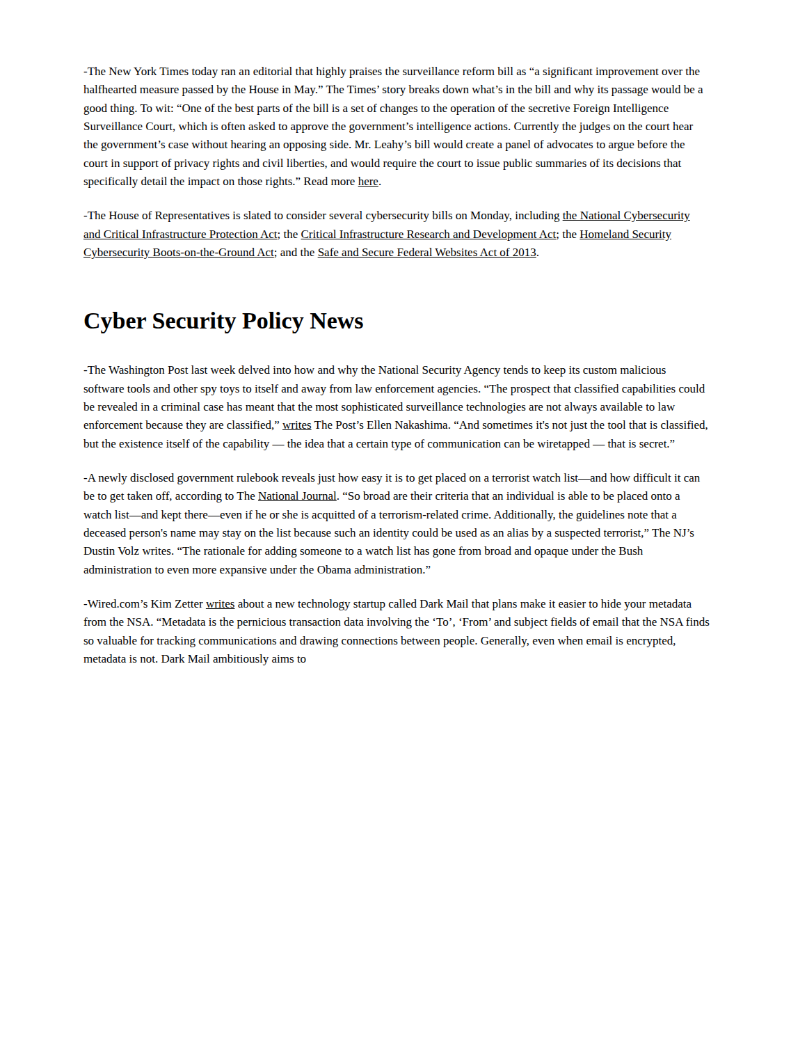-The New York Times today ran an editorial that highly praises the surveillance reform bill as “a significant improvement over the halfhearted measure passed by the House in May.” The Times’ story breaks down what’s in the bill and why its passage would be a good thing. To wit: “One of the best parts of the bill is a set of changes to the operation of the secretive Foreign Intelligence Surveillance Court, which is often asked to approve the government’s intelligence actions. Currently the judges on the court hear the government’s case without hearing an opposing side. Mr. Leahy’s bill would create a panel of advocates to argue before the court in support of privacy rights and civil liberties, and would require the court to issue public summaries of its decisions that specifically detail the impact on those rights.” Read more here.
-The House of Representatives is slated to consider several cybersecurity bills on Monday, including the National Cybersecurity and Critical Infrastructure Protection Act; the Critical Infrastructure Research and Development Act; the Homeland Security Cybersecurity Boots-on-the-Ground Act; and the Safe and Secure Federal Websites Act of 2013.
Cyber Security Policy News
-The Washington Post last week delved into how and why the National Security Agency tends to keep its custom malicious software tools and other spy toys to itself and away from law enforcement agencies. “The prospect that classified capabilities could be revealed in a criminal case has meant that the most sophisticated surveillance technologies are not always available to law enforcement because they are classified,” writes The Post’s Ellen Nakashima. “And sometimes it's not just the tool that is classified, but the existence itself of the capability — the idea that a certain type of communication can be wiretapped — that is secret.”
-A newly disclosed government rulebook reveals just how easy it is to get placed on a terrorist watch list—and how difficult it can be to get taken off, according to The National Journal. “So broad are their criteria that an individual is able to be placed onto a watch list—and kept there—even if he or she is acquitted of a terrorism-related crime. Additionally, the guidelines note that a deceased person's name may stay on the list because such an identity could be used as an alias by a suspected terrorist,” The NJ’s Dustin Volz writes. “The rationale for adding someone to a watch list has gone from broad and opaque under the Bush administration to even more expansive under the Obama administration.”
-Wired.com’s Kim Zetter writes about a new technology startup called Dark Mail that plans make it easier to hide your metadata from the NSA. “Metadata is the pernicious transaction data involving the ‘To’, ‘From’ and subject fields of email that the NSA finds so valuable for tracking communications and drawing connections between people. Generally, even when email is encrypted, metadata is not. Dark Mail ambitiously aims to